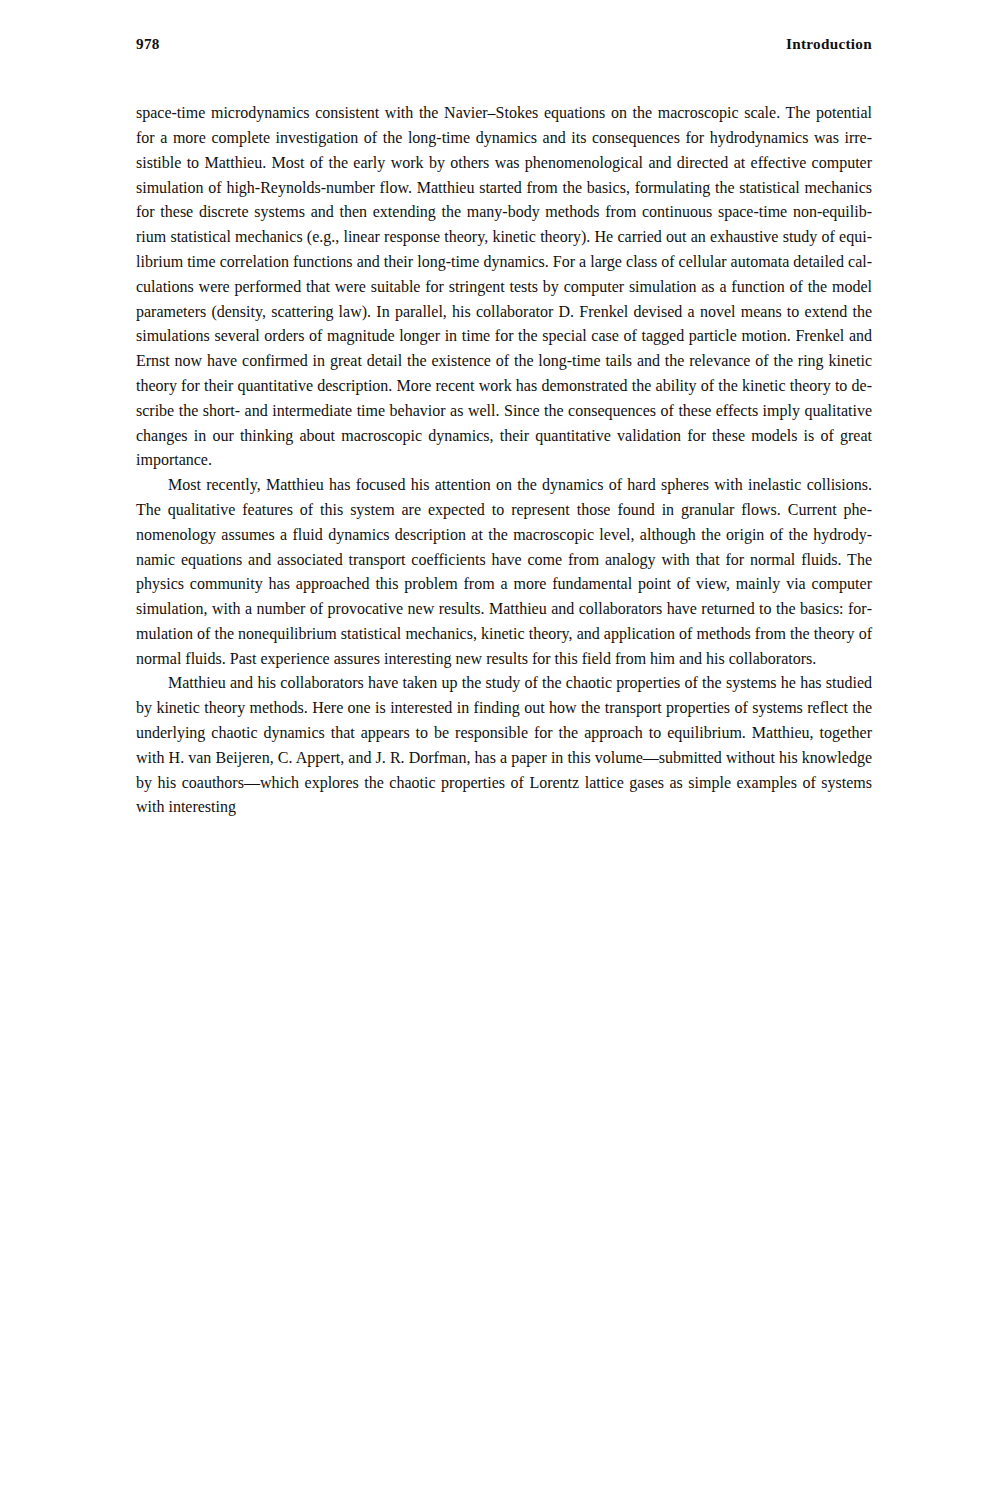978 Introduction
space-time microdynamics consistent with the Navier–Stokes equations on the macroscopic scale. The potential for a more complete investigation of the long-time dynamics and its consequences for hydrodynamics was irresistible to Matthieu. Most of the early work by others was phenomenological and directed at effective computer simulation of high-Reynolds-number flow. Matthieu started from the basics, formulating the statistical mechanics for these discrete systems and then extending the many-body methods from continuous space-time non-equilibrium statistical mechanics (e.g., linear response theory, kinetic theory). He carried out an exhaustive study of equilibrium time correlation functions and their long-time dynamics. For a large class of cellular automata detailed calculations were performed that were suitable for stringent tests by computer simulation as a function of the model parameters (density, scattering law). In parallel, his collaborator D. Frenkel devised a novel means to extend the simulations several orders of magnitude longer in time for the special case of tagged particle motion. Frenkel and Ernst now have confirmed in great detail the existence of the long-time tails and the relevance of the ring kinetic theory for their quantitative description. More recent work has demonstrated the ability of the kinetic theory to describe the short- and intermediate time behavior as well. Since the consequences of these effects imply qualitative changes in our thinking about macroscopic dynamics, their quantitative validation for these models is of great importance.
Most recently, Matthieu has focused his attention on the dynamics of hard spheres with inelastic collisions. The qualitative features of this system are expected to represent those found in granular flows. Current phenomenology assumes a fluid dynamics description at the macroscopic level, although the origin of the hydrodynamic equations and associated transport coefficients have come from analogy with that for normal fluids. The physics community has approached this problem from a more fundamental point of view, mainly via computer simulation, with a number of provocative new results. Matthieu and collaborators have returned to the basics: formulation of the nonequilibrium statistical mechanics, kinetic theory, and application of methods from the theory of normal fluids. Past experience assures interesting new results for this field from him and his collaborators.
Matthieu and his collaborators have taken up the study of the chaotic properties of the systems he has studied by kinetic theory methods. Here one is interested in finding out how the transport properties of systems reflect the underlying chaotic dynamics that appears to be responsible for the approach to equilibrium. Matthieu, together with H. van Beijeren, C. Appert, and J. R. Dorfman, has a paper in this volume—submitted without his knowledge by his coauthors—which explores the chaotic properties of Lorentz lattice gases as simple examples of systems with interesting